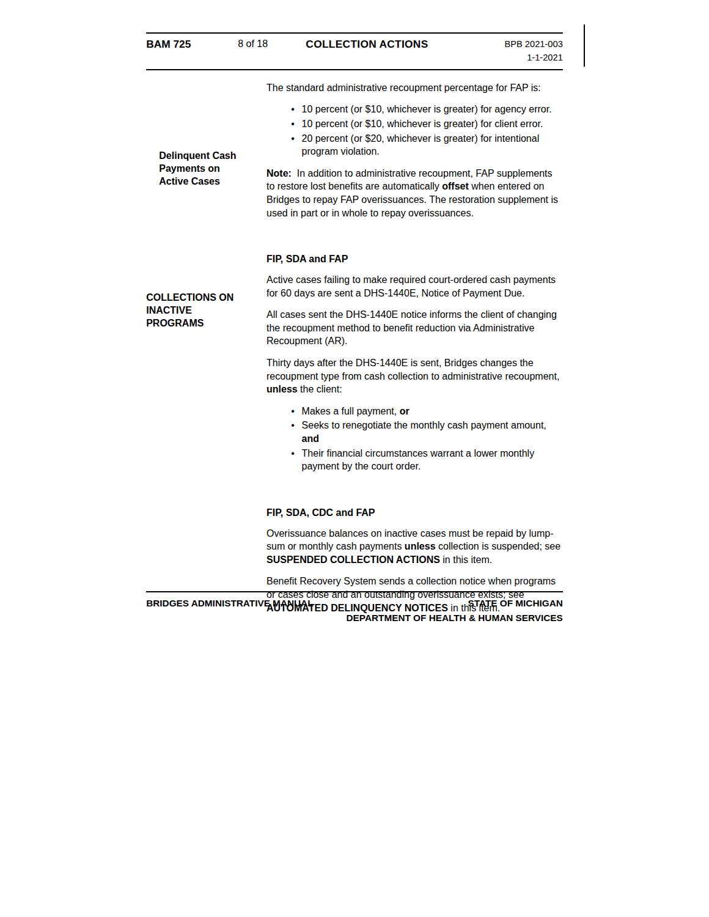| BAM 725 | 8 of 18 | COLLECTION ACTIONS | BPB 2021-003 1-1-2021 |
Delinquent Cash
Payments on
Active Cases
COLLECTIONS ON
INACTIVE
PROGRAMS
The standard administrative recoupment percentage for FAP is:
10 percent (or $10, whichever is greater) for agency error.
10 percent (or $10, whichever is greater) for client error.
20 percent (or $20, whichever is greater) for intentional program violation.
Note: In addition to administrative recoupment, FAP supplements to restore lost benefits are automatically offset when entered on Bridges to repay FAP overissuances. The restoration supplement is used in part or in whole to repay overissuances.
FIP, SDA and FAP
Active cases failing to make required court-ordered cash payments for 60 days are sent a DHS-1440E, Notice of Payment Due.
All cases sent the DHS-1440E notice informs the client of changing the recoupment method to benefit reduction via Administrative Recoupment (AR).
Thirty days after the DHS-1440E is sent, Bridges changes the recoupment type from cash collection to administrative recoupment, unless the client:
Makes a full payment, or
Seeks to renegotiate the monthly cash payment amount, and
Their financial circumstances warrant a lower monthly payment by the court order.
FIP, SDA, CDC and FAP
Overissuance balances on inactive cases must be repaid by lump-sum or monthly cash payments unless collection is suspended; see SUSPENDED COLLECTION ACTIONS in this item.
Benefit Recovery System sends a collection notice when programs or cases close and an outstanding overissuance exists; see AUTOMATED DELINQUENCY NOTICES in this item.
| BRIDGES ADMINISTRATIVE MANUAL | STATE OF MICHIGAN |
| | DEPARTMENT OF HEALTH & HUMAN SERVICES |